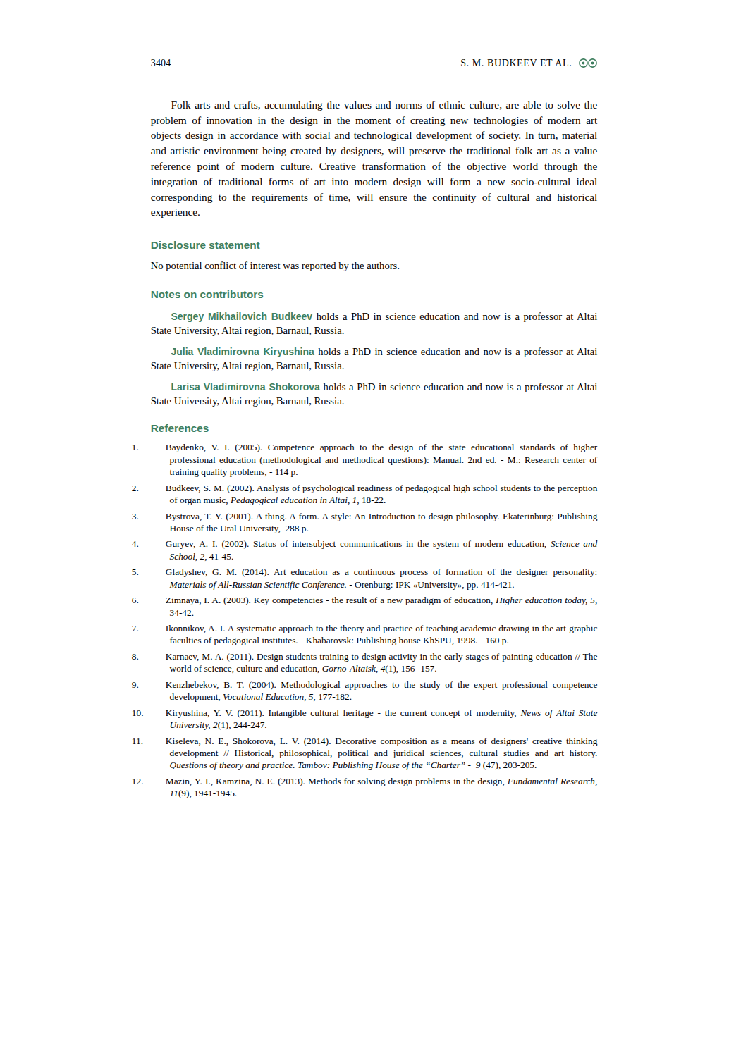3404 S. M. BUDKEEV ET AL.
Folk arts and crafts, accumulating the values and norms of ethnic culture, are able to solve the problem of innovation in the design in the moment of creating new technologies of modern art objects design in accordance with social and technological development of society. In turn, material and artistic environment being created by designers, will preserve the traditional folk art as a value reference point of modern culture. Creative transformation of the objective world through the integration of traditional forms of art into modern design will form a new socio-cultural ideal corresponding to the requirements of time, will ensure the continuity of cultural and historical experience.
Disclosure statement
No potential conflict of interest was reported by the authors.
Notes on contributors
Sergey Mikhailovich Budkeev holds a PhD in science education and now is a professor at Altai State University, Altai region, Barnaul, Russia.
Julia Vladimirovna Kiryushina holds a PhD in science education and now is a professor at Altai State University, Altai region, Barnaul, Russia.
Larisa Vladimirovna Shokorova holds a PhD in science education and now is a professor at Altai State University, Altai region, Barnaul, Russia.
References
1. Baydenko, V. I. (2005). Competence approach to the design of the state educational standards of higher professional education (methodological and methodical questions): Manual. 2nd ed. - M.: Research center of training quality problems, - 114 p.
2. Budkeev, S. M. (2002). Analysis of psychological readiness of pedagogical high school students to the perception of organ music, Pedagogical education in Altai, 1, 18-22.
3. Bystrova, T. Y. (2001). A thing. A form. A style: An Introduction to design philosophy. Ekaterinburg: Publishing House of the Ural University, 288 p.
4. Guryev, A. I. (2002). Status of intersubject communications in the system of modern education, Science and School, 2, 41-45.
5. Gladyshev, G. M. (2014). Art education as a continuous process of formation of the designer personality: Materials of All-Russian Scientific Conference. - Orenburg: IPK «University», pp. 414-421.
6. Zimnaya, I. A. (2003). Key competencies - the result of a new paradigm of education, Higher education today, 5, 34-42.
7. Ikonnikov, A. I. A systematic approach to the theory and practice of teaching academic drawing in the art-graphic faculties of pedagogical institutes. - Khabarovsk: Publishing house KhSPU, 1998. - 160 p.
8. Karnaev, M. A. (2011). Design students training to design activity in the early stages of painting education // The world of science, culture and education, Gorno-Altaisk, 4(1), 156 -157.
9. Kenzhebekov, B. T. (2004). Methodological approaches to the study of the expert professional competence development, Vocational Education, 5, 177-182.
10. Kiryushina, Y. V. (2011). Intangible cultural heritage - the current concept of modernity, News of Altai State University, 2(1), 244-247.
11. Kiseleva, N. E., Shokorova, L. V. (2014). Decorative composition as a means of designers' creative thinking development // Historical, philosophical, political and juridical sciences, cultural studies and art history. Questions of theory and practice. Tambov: Publishing House of the “Charter” - 9 (47), 203-205.
12. Mazin, Y. I., Kamzina, N. E. (2013). Methods for solving design problems in the design, Fundamental Research, 11(9), 1941-1945.